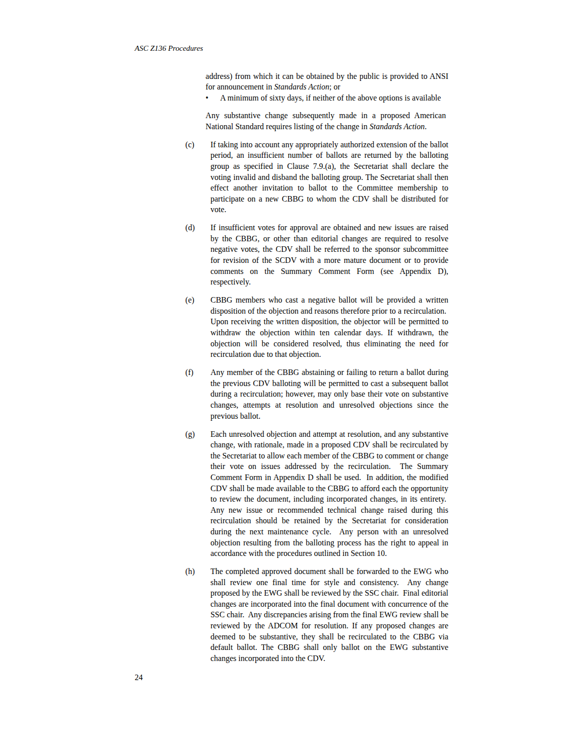ASC Z136 Procedures
address) from which it can be obtained by the public is provided to ANSI for announcement in Standards Action; or
•
A minimum of sixty days, if neither of the above options is available
Any substantive change subsequently made in a proposed American National Standard requires listing of the change in Standards Action.
(c)
If taking into account any appropriately authorized extension of the ballot period, an insufficient number of ballots are returned by the balloting group as specified in Clause 7.9.(a), the Secretariat shall declare the voting invalid and disband the balloting group. The Secretariat shall then effect another invitation to ballot to the Committee membership to participate on a new CBBG to whom the CDV shall be distributed for vote.
(d)
If insufficient votes for approval are obtained and new issues are raised by the CBBG, or other than editorial changes are required to resolve negative votes, the CDV shall be referred to the sponsor subcommittee for revision of the SCDV with a more mature document or to provide comments on the Summary Comment Form (see Appendix D), respectively.
(e)
CBBG members who cast a negative ballot will be provided a written disposition of the objection and reasons therefore prior to a recirculation. Upon receiving the written disposition, the objector will be permitted to withdraw the objection within ten calendar days. If withdrawn, the objection will be considered resolved, thus eliminating the need for recirculation due to that objection.
(f)
Any member of the CBBG abstaining or failing to return a ballot during the previous CDV balloting will be permitted to cast a subsequent ballot during a recirculation; however, may only base their vote on substantive changes, attempts at resolution and unresolved objections since the previous ballot.
(g)
Each unresolved objection and attempt at resolution, and any substantive change, with rationale, made in a proposed CDV shall be recirculated by the Secretariat to allow each member of the CBBG to comment or change their vote on issues addressed by the recirculation. The Summary Comment Form in Appendix D shall be used. In addition, the modified CDV shall be made available to the CBBG to afford each the opportunity to review the document, including incorporated changes, in its entirety. Any new issue or recommended technical change raised during this recirculation should be retained by the Secretariat for consideration during the next maintenance cycle. Any person with an unresolved objection resulting from the balloting process has the right to appeal in accordance with the procedures outlined in Section 10.
(h)
The completed approved document shall be forwarded to the EWG who shall review one final time for style and consistency. Any change proposed by the EWG shall be reviewed by the SSC chair. Final editorial changes are incorporated into the final document with concurrence of the SSC chair. Any discrepancies arising from the final EWG review shall be reviewed by the ADCOM for resolution. If any proposed changes are deemed to be substantive, they shall be recirculated to the CBBG via default ballot. The CBBG shall only ballot on the EWG substantive changes incorporated into the CDV.
24